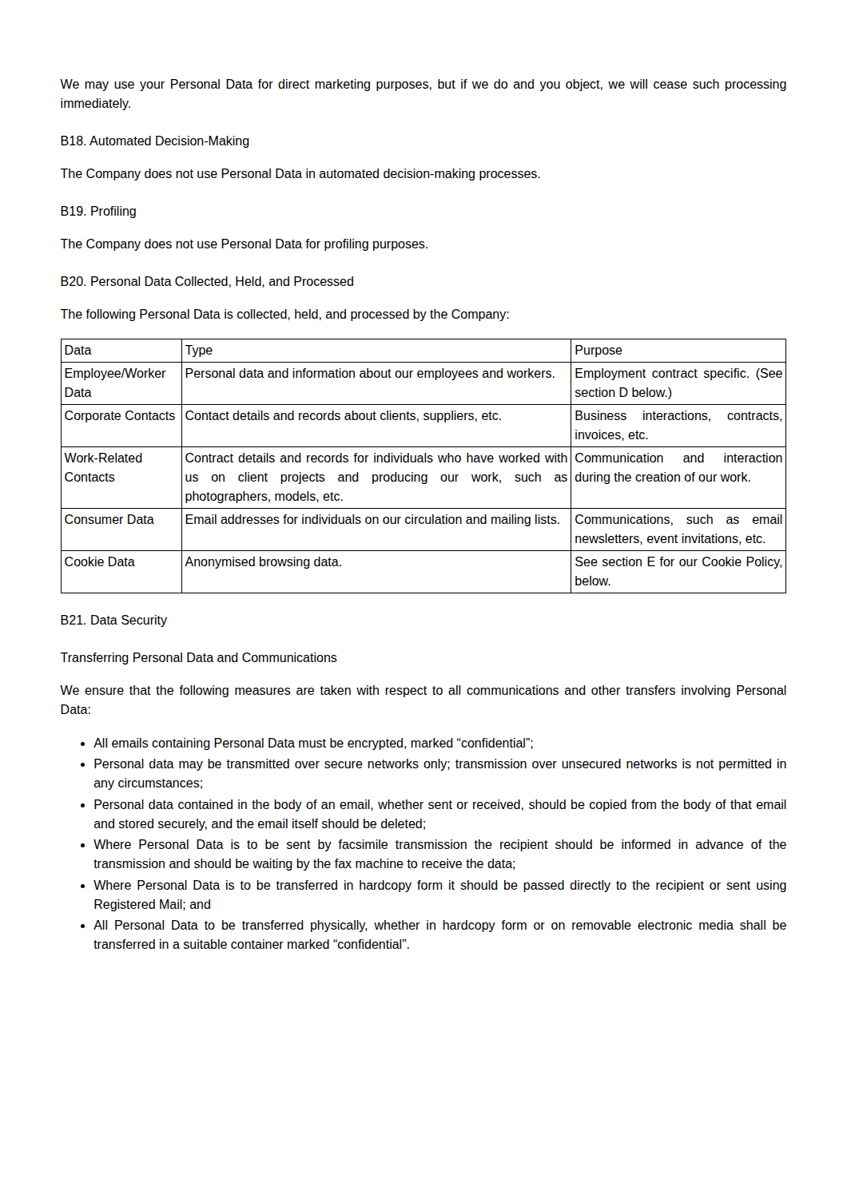We may use your Personal Data for direct marketing purposes, but if we do and you object, we will cease such processing immediately.
B18. Automated Decision-Making
The Company does not use Personal Data in automated decision-making processes.
B19. Profiling
The Company does not use Personal Data for profiling purposes.
B20. Personal Data Collected, Held, and Processed
The following Personal Data is collected, held, and processed by the Company:
| Data | Type | Purpose |
| --- | --- | --- |
| Employee/Worker Data | Personal data and information about our employees and workers. | Employment contract specific. (See section D below.) |
| Corporate Contacts | Contact details and records about clients, suppliers, etc. | Business interactions, contracts, invoices, etc. |
| Work-Related Contacts | Contract details and records for individuals who have worked with us on client projects and producing our work, such as photographers, models, etc. | Communication and interaction during the creation of our work. |
| Consumer Data | Email addresses for individuals on our circulation and mailing lists. | Communications, such as email newsletters, event invitations, etc. |
| Cookie Data | Anonymised browsing data. | See section E for our Cookie Policy, below. |
B21. Data Security
Transferring Personal Data and Communications
We ensure that the following measures are taken with respect to all communications and other transfers involving Personal Data:
All emails containing Personal Data must be encrypted, marked “confidential”;
Personal data may be transmitted over secure networks only; transmission over unsecured networks is not permitted in any circumstances;
Personal data contained in the body of an email, whether sent or received, should be copied from the body of that email and stored securely, and the email itself should be deleted;
Where Personal Data is to be sent by facsimile transmission the recipient should be informed in advance of the transmission and should be waiting by the fax machine to receive the data;
Where Personal Data is to be transferred in hardcopy form it should be passed directly to the recipient or sent using Registered Mail; and
All Personal Data to be transferred physically, whether in hardcopy form or on removable electronic media shall be transferred in a suitable container marked “confidential”.